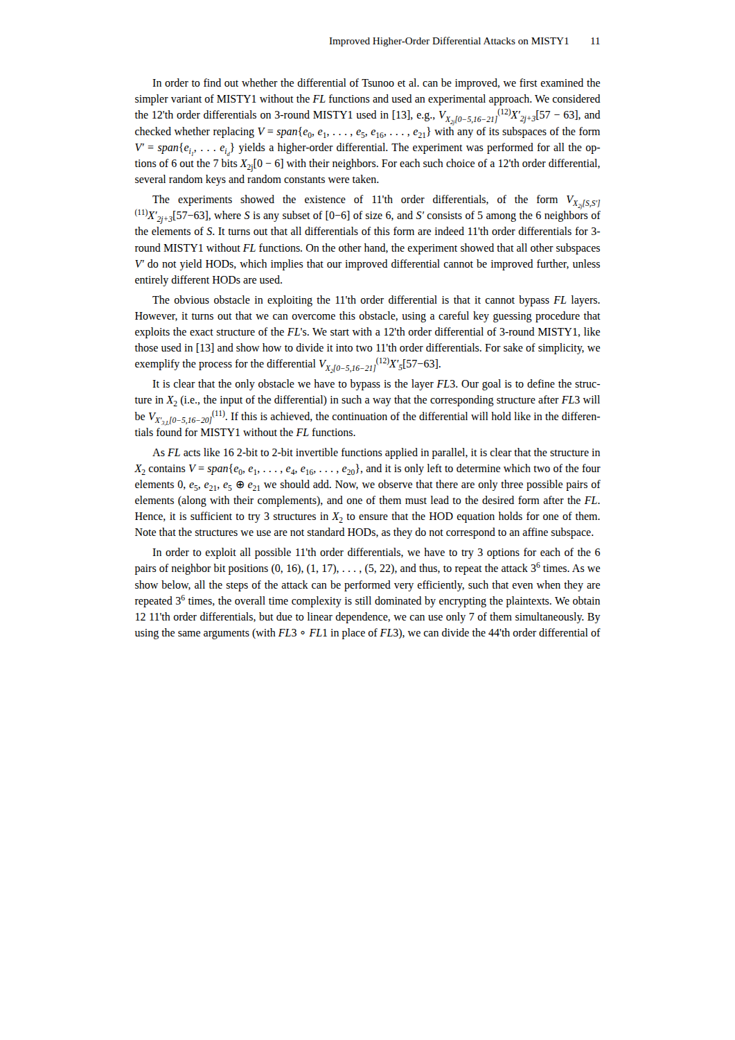Improved Higher-Order Differential Attacks on MISTY1 11
In order to find out whether the differential of Tsunoo et al. can be improved, we first examined the simpler variant of MISTY1 without the FL functions and used an experimental approach. We considered the 12'th order differentials on 3-round MISTY1 used in [13], e.g., VX2j[0−5,16−21](12)X′2j+3[57 − 63], and checked whether replacing V = span{e0, e1, . . . , e5, e16, . . . , e21} with any of its subspaces of the form V′ = span{ei1, . . . eid} yields a higher-order differential. The experiment was performed for all the options of 6 out the 7 bits X2j[0 − 6] with their neighbors. For each such choice of a 12'th order differential, several random keys and random constants were taken.
The experiments showed the existence of 11'th order differentials, of the form VX2j[S,S′](11)X′2j+3[57−63], where S is any subset of [0−6] of size 6, and S′ consists of 5 among the 6 neighbors of the elements of S. It turns out that all differentials of this form are indeed 11'th order differentials for 3-round MISTY1 without FL functions. On the other hand, the experiment showed that all other subspaces V′ do not yield HODs, which implies that our improved differential cannot be improved further, unless entirely different HODs are used.
The obvious obstacle in exploiting the 11'th order differential is that it cannot bypass FL layers. However, it turns out that we can overcome this obstacle, using a careful key guessing procedure that exploits the exact structure of the FL's. We start with a 12'th order differential of 3-round MISTY1, like those used in [13] and show how to divide it into two 11'th order differentials. For sake of simplicity, we exemplify the process for the differential VX2[0−5,16−21](12)X′5[57−63].
It is clear that the only obstacle we have to bypass is the layer FL3. Our goal is to define the structure in X2 (i.e., the input of the differential) in such a way that the corresponding structure after FL3 will be VX′3,L[0−5,16−20](11). If this is achieved, the continuation of the differential will hold like in the differentials found for MISTY1 without the FL functions.
As FL acts like 16 2-bit to 2-bit invertible functions applied in parallel, it is clear that the structure in X2 contains V = span{e0, e1, . . . , e4, e16, . . . , e20}, and it is only left to determine which two of the four elements 0, e5, e21, e5 ⊕ e21 we should add. Now, we observe that there are only three possible pairs of elements (along with their complements), and one of them must lead to the desired form after the FL. Hence, it is sufficient to try 3 structures in X2 to ensure that the HOD equation holds for one of them. Note that the structures we use are not standard HODs, as they do not correspond to an affine subspace.
In order to exploit all possible 11'th order differentials, we have to try 3 options for each of the 6 pairs of neighbor bit positions (0, 16), (1, 17), . . . , (5, 22), and thus, to repeat the attack 36 times. As we show below, all the steps of the attack can be performed very efficiently, such that even when they are repeated 36 times, the overall time complexity is still dominated by encrypting the plaintexts. We obtain 12 11'th order differentials, but due to linear dependence, we can use only 7 of them simultaneously. By using the same arguments (with FL3 ∘ FL1 in place of FL3), we can divide the 44'th order differential of